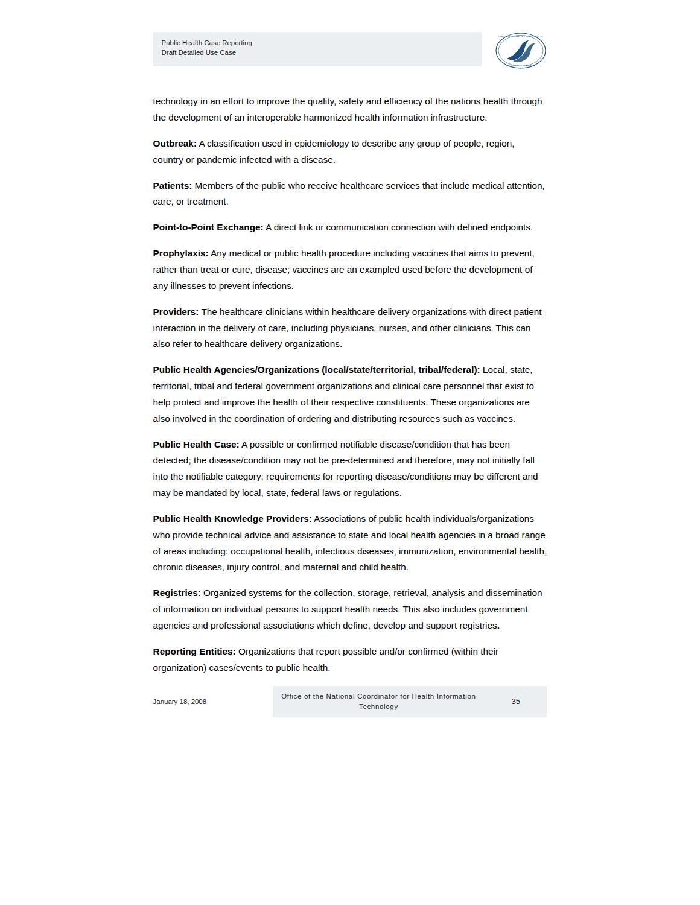Public Health Case Reporting
Draft Detailed Use Case
DEPARTMENT OF HEALTH & HUMAN SERVICES UNITED STATES OF AMERICA
technology in an effort to improve the quality, safety and efficiency of the nations health through the development of an interoperable harmonized health information infrastructure.
Outbreak: A classification used in epidemiology to describe any group of people, region, country or pandemic infected with a disease.
Patients: Members of the public who receive healthcare services that include medical attention, care, or treatment.
Point-to-Point Exchange: A direct link or communication connection with defined endpoints.
Prophylaxis: Any medical or public health procedure including vaccines that aims to prevent, rather than treat or cure, disease; vaccines are an exampled used before the development of any illnesses to prevent infections.
Providers: The healthcare clinicians within healthcare delivery organizations with direct patient interaction in the delivery of care, including physicians, nurses, and other clinicians. This can also refer to healthcare delivery organizations.
Public Health Agencies/Organizations (local/state/territorial, tribal/federal): Local, state, territorial, tribal and federal government organizations and clinical care personnel that exist to help protect and improve the health of their respective constituents. These organizations are also involved in the coordination of ordering and distributing resources such as vaccines.
Public Health Case: A possible or confirmed notifiable disease/condition that has been detected; the disease/condition may not be pre-determined and therefore, may not initially fall into the notifiable category; requirements for reporting disease/conditions may be different and may be mandated by local, state, federal laws or regulations.
Public Health Knowledge Providers: Associations of public health individuals/organizations who provide technical advice and assistance to state and local health agencies in a broad range of areas including: occupational health, infectious diseases, immunization, environmental health, chronic diseases, injury control, and maternal and child health.
Registries: Organized systems for the collection, storage, retrieval, analysis and dissemination of information on individual persons to support health needs. This also includes government agencies and professional associations which define, develop and support registries.
Reporting Entities: Organizations that report possible and/or confirmed (within their organization) cases/events to public health.
January 18, 2008
Office of the National Coordinator for Health Information Technology
35